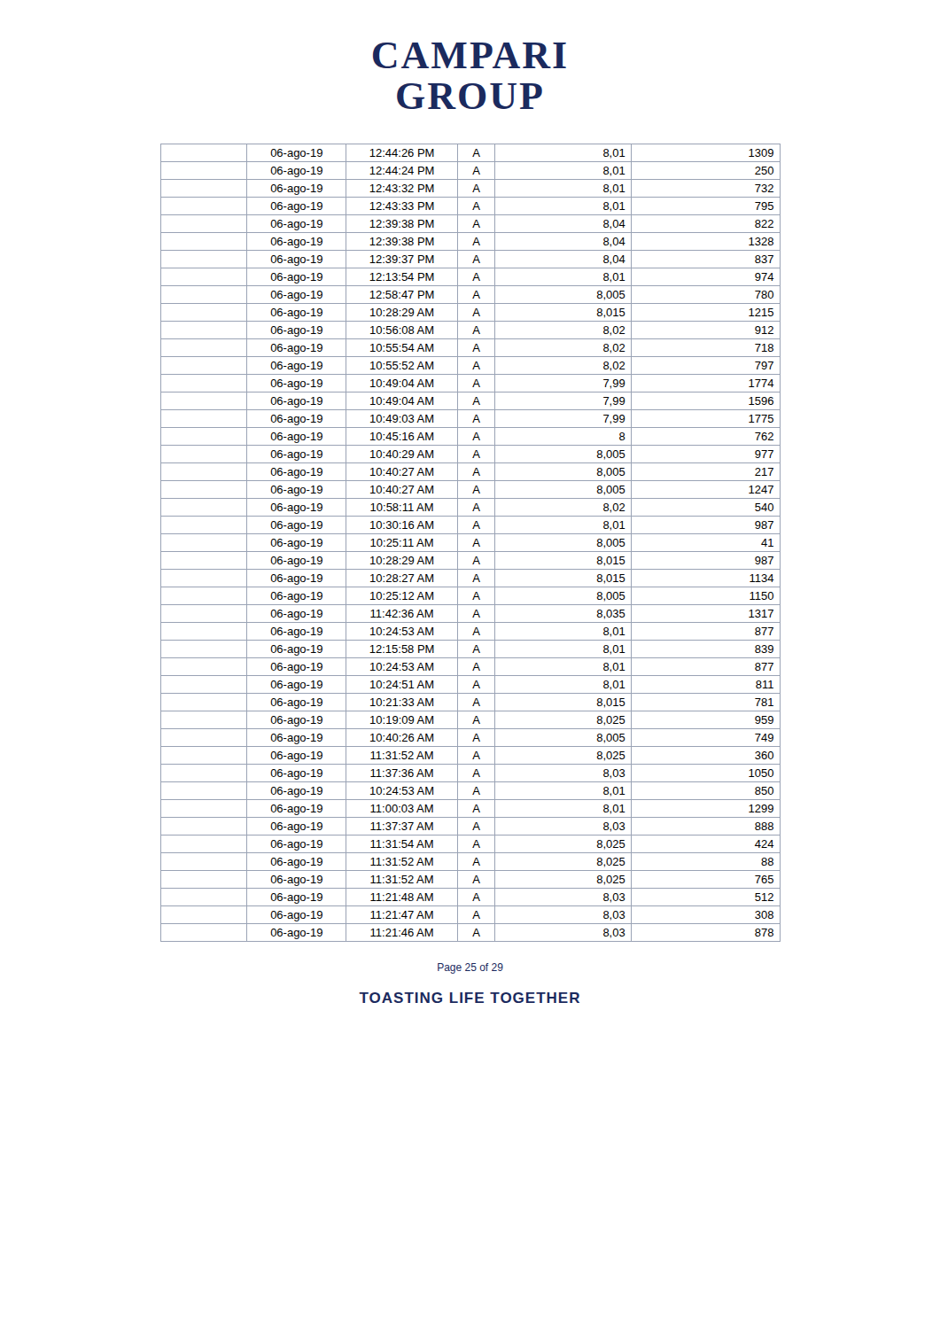CAMPARI
GROUP
| | 06-ago-19 | 12:44:26 PM | A | 8,01 | 1309 |
| | 06-ago-19 | 12:44:24 PM | A | 8,01 | 250 |
| | 06-ago-19 | 12:43:32 PM | A | 8,01 | 732 |
| | 06-ago-19 | 12:43:33 PM | A | 8,01 | 795 |
| | 06-ago-19 | 12:39:38 PM | A | 8,04 | 822 |
| | 06-ago-19 | 12:39:38 PM | A | 8,04 | 1328 |
| | 06-ago-19 | 12:39:37 PM | A | 8,04 | 837 |
| | 06-ago-19 | 12:13:54 PM | A | 8,01 | 974 |
| | 06-ago-19 | 12:58:47 PM | A | 8,005 | 780 |
| | 06-ago-19 | 10:28:29 AM | A | 8,015 | 1215 |
| | 06-ago-19 | 10:56:08 AM | A | 8,02 | 912 |
| | 06-ago-19 | 10:55:54 AM | A | 8,02 | 718 |
| | 06-ago-19 | 10:55:52 AM | A | 8,02 | 797 |
| | 06-ago-19 | 10:49:04 AM | A | 7,99 | 1774 |
| | 06-ago-19 | 10:49:04 AM | A | 7,99 | 1596 |
| | 06-ago-19 | 10:49:03 AM | A | 7,99 | 1775 |
| | 06-ago-19 | 10:45:16 AM | A | 8 | 762 |
| | 06-ago-19 | 10:40:29 AM | A | 8,005 | 977 |
| | 06-ago-19 | 10:40:27 AM | A | 8,005 | 217 |
| | 06-ago-19 | 10:40:27 AM | A | 8,005 | 1247 |
| | 06-ago-19 | 10:58:11 AM | A | 8,02 | 540 |
| | 06-ago-19 | 10:30:16 AM | A | 8,01 | 987 |
| | 06-ago-19 | 10:25:11 AM | A | 8,005 | 41 |
| | 06-ago-19 | 10:28:29 AM | A | 8,015 | 987 |
| | 06-ago-19 | 10:28:27 AM | A | 8,015 | 1134 |
| | 06-ago-19 | 10:25:12 AM | A | 8,005 | 1150 |
| | 06-ago-19 | 11:42:36 AM | A | 8,035 | 1317 |
| | 06-ago-19 | 10:24:53 AM | A | 8,01 | 877 |
| | 06-ago-19 | 12:15:58 PM | A | 8,01 | 839 |
| | 06-ago-19 | 10:24:53 AM | A | 8,01 | 877 |
| | 06-ago-19 | 10:24:51 AM | A | 8,01 | 811 |
| | 06-ago-19 | 10:21:33 AM | A | 8,015 | 781 |
| | 06-ago-19 | 10:19:09 AM | A | 8,025 | 959 |
| | 06-ago-19 | 10:40:26 AM | A | 8,005 | 749 |
| | 06-ago-19 | 11:31:52 AM | A | 8,025 | 360 |
| | 06-ago-19 | 11:37:36 AM | A | 8,03 | 1050 |
| | 06-ago-19 | 10:24:53 AM | A | 8,01 | 850 |
| | 06-ago-19 | 11:00:03 AM | A | 8,01 | 1299 |
| | 06-ago-19 | 11:37:37 AM | A | 8,03 | 888 |
| | 06-ago-19 | 11:31:54 AM | A | 8,025 | 424 |
| | 06-ago-19 | 11:31:52 AM | A | 8,025 | 88 |
| | 06-ago-19 | 11:31:52 AM | A | 8,025 | 765 |
| | 06-ago-19 | 11:21:48 AM | A | 8,03 | 512 |
| | 06-ago-19 | 11:21:47 AM | A | 8,03 | 308 |
| | 06-ago-19 | 11:21:46 AM | A | 8,03 | 878 |
Page 25 of 29
TOASTING LIFE TOGETHER